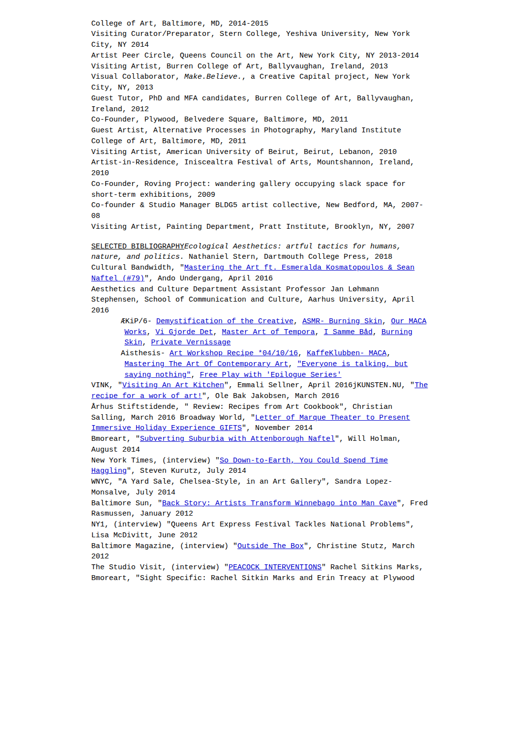College of Art, Baltimore, MD, 2014-2015
Visiting Curator/Preparator, Stern College, Yeshiva University, New York City, NY 2014
Artist Peer Circle, Queens Council on the Art, New York City, NY 2013-2014
Visiting Artist, Burren College of Art, Ballyvaughan, Ireland, 2013
Visual Collaborator, Make.Believe., a Creative Capital project, New York City, NY, 2013
Guest Tutor, PhD and MFA candidates, Burren College of Art, Ballyvaughan, Ireland, 2012
Co-Founder, Plywood, Belvedere Square, Baltimore, MD, 2011
Guest Artist, Alternative Processes in Photography, Maryland Institute College of Art, Baltimore, MD, 2011
Visiting Artist, American University of Beirut, Beirut, Lebanon, 2010
Artist-in-Residence, Iniscealtra Festival of Arts, Mountshannon, Ireland, 2010
Co-Founder, Roving Project: wandering gallery occupying slack space for short-term exhibitions, 2009
Co-founder & Studio Manager BLDG5 artist collective, New Bedford, MA, 2007-08
Visiting Artist, Painting Department, Pratt Institute, Brooklyn, NY, 2007
SELECTED BIBLIOGRAPHY Ecological Aesthetics: artful tactics for humans, nature, and politics. Nathaniel Stern, Dartmouth College Press, 2018
Cultural Bandwidth, "Mastering the Art ft. Esmeralda Kosmatopoulos & Sean Naftel (#79)", Ando Undergang, April 2016
Aesthetics and Culture Department Assistant Professor Jan Løhmann Stephensen, School of Communication and Culture, Aarhus University, April 2016
ÆKiP/6- Demystification of the Creative, ASMR- Burning Skin, Our MACA Works, Vi Gjorde Det, Master Art of Tempora, I Samme Båd, Burning Skin, Private Vernissage
Aisthesis- Art Workshop Recipe *04/10/16, KaffeKlubben- MACA, Mastering The Art Of Contemporary Art, "Everyone is talking, but saying nothing", Free Play with 'Epilogue Series'
VINK, "Visiting An Art Kitchen", Emmali Sellner, April 2016jKUNSTEN.NU, "The recipe for a work of art!", Ole Bak Jakobsen, March 2016
Århus Stiftstidende, " Review: Recipes from Art Cookbook", Christian Salling, March 2016 Broadway World, "Letter of Marque Theater to Present Immersive Holiday Experience GIFTS", November 2014
Bmoreart, "Subverting Suburbia with Attenborough Naftel", Will Holman, August 2014
New York Times, (interview) "So Down-to-Earth, You Could Spend Time Haggling", Steven Kurutz, July 2014
WNYC, "A Yard Sale, Chelsea-Style, in an Art Gallery", Sandra Lopez-Monsalve, July 2014
Baltimore Sun, "Back Story: Artists Transform Winnebago into Man Cave", Fred Rasmussen, January 2012
NY1, (interview) "Queens Art Express Festival Tackles National Problems", Lisa McDivitt, June 2012
Baltimore Magazine, (interview) "Outside The Box", Christine Stutz, March 2012
The Studio Visit, (interview) "PEACOCK INTERVENTIONS" Rachel Sitkins Marks,
Bmoreart, "Sight Specific: Rachel Sitkin Marks and Erin Treacy at Plywood